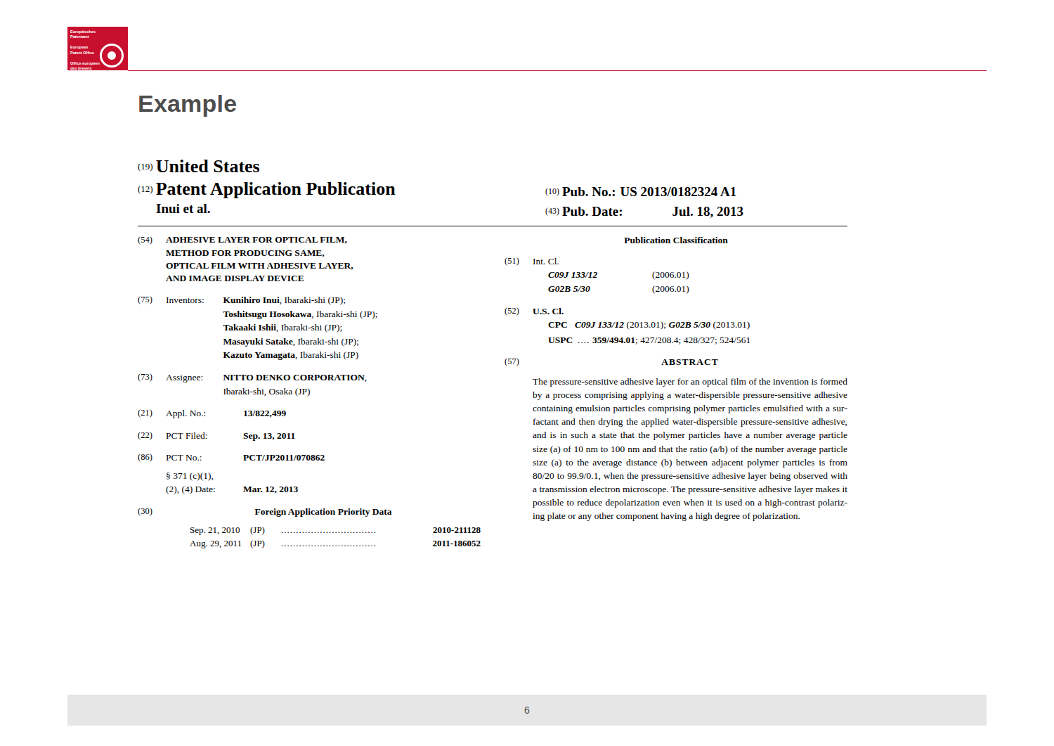Europäisches Patentamt European Patent Office Office européen des brevets
Example
(19) United States
(12) Patent Application Publication Inui et al.
(10) Pub. No.: US 2013/0182324 A1
(43) Pub. Date: Jul. 18, 2013
(54)
Adhesive layer for optical film,
method for producing same,
optical film with adhesive layer,
and image display device
(75)
Inventors:
Kunihiro Inui, Ibaraki-shi (JP);
Toshitsugu Hosokawa, Ibaraki-shi (JP);
Takaaki Ishii, Ibaraki-shi (JP);
Masayuki Satake, Ibaraki-shi (JP);
Kazuto Yamagata, Ibaraki-shi (JP)
(73)
Assignee:
NITTO DENKO CORPORATION,
Ibaraki-shi, Osaka (JP)
(21)
Appl. No.:
13/822,499
(22)
PCT Filed:
Sep. 13, 2011
(86)
PCT No.:
PCT/JP2011/070862
§ 371 (c)(1),
(2), (4) Date:
Mar. 12, 2013
(30)
Foreign Application Priority Data
Sep. 21, 2010
(JP)
................................
2010-211128
Aug. 29, 2011
(JP)
................................
2011-186052
Publication Classification
(51)
Int. Cl.
C09J 133/12
(2006.01)
G02B 5/30
(2006.01)
(52)
U.S. Cl.
CPC C09J 133/12 (2013.01); G02B 5/30 (2013.01)
USPC .... 359/494.01; 427/208.4; 428/327; 524/561
(57)
ABSTRACT
The pressure-sensitive adhesive layer for an optical film of the invention is formed by a process comprising applying a water-dispersible pressure-sensitive adhesive containing emulsion particles comprising polymer particles emulsified with a surfactant and then drying the applied water-dispersible pressure-sensitive adhesive, and is in such a state that the polymer particles have a number average particle size (a) of 10 nm to 100 nm and that the ratio (a/b) of the number average particle size (a) to the average distance (b) between adjacent polymer particles is from 80/20 to 99.9/0.1, when the pressure-sensitive adhesive layer being observed with a transmission electron microscope. The pressure-sensitive adhesive layer makes it possible to reduce depolarization even when it is used on a high-contrast polarizing plate or any other component having a high degree of polarization.
6